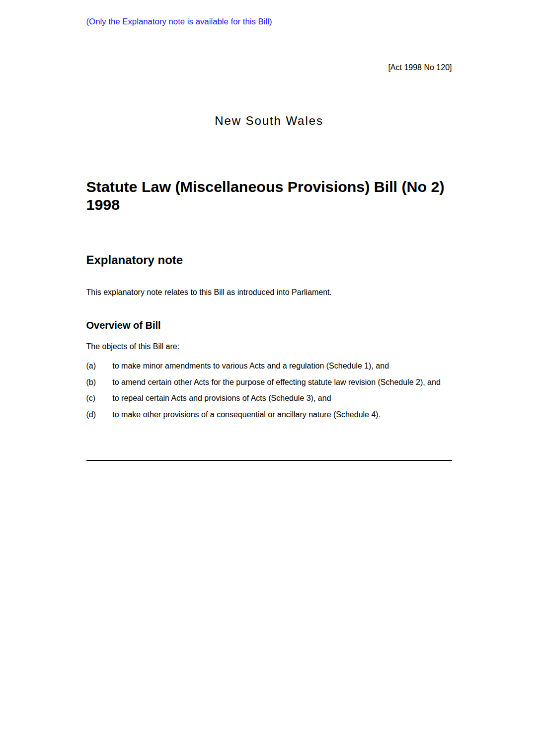(Only the Explanatory note is available for this Bill)
[Act 1998 No 120]
New South Wales
Statute Law (Miscellaneous Provisions) Bill (No 2) 1998
Explanatory note
This explanatory note relates to this Bill as introduced into Parliament.
Overview of Bill
The objects of this Bill are:
(a) to make minor amendments to various Acts and a regulation (Schedule 1), and
(b) to amend certain other Acts for the purpose of effecting statute law revision (Schedule 2), and
(c) to repeal certain Acts and provisions of Acts (Schedule 3), and
(d) to make other provisions of a consequential or ancillary nature (Schedule 4).